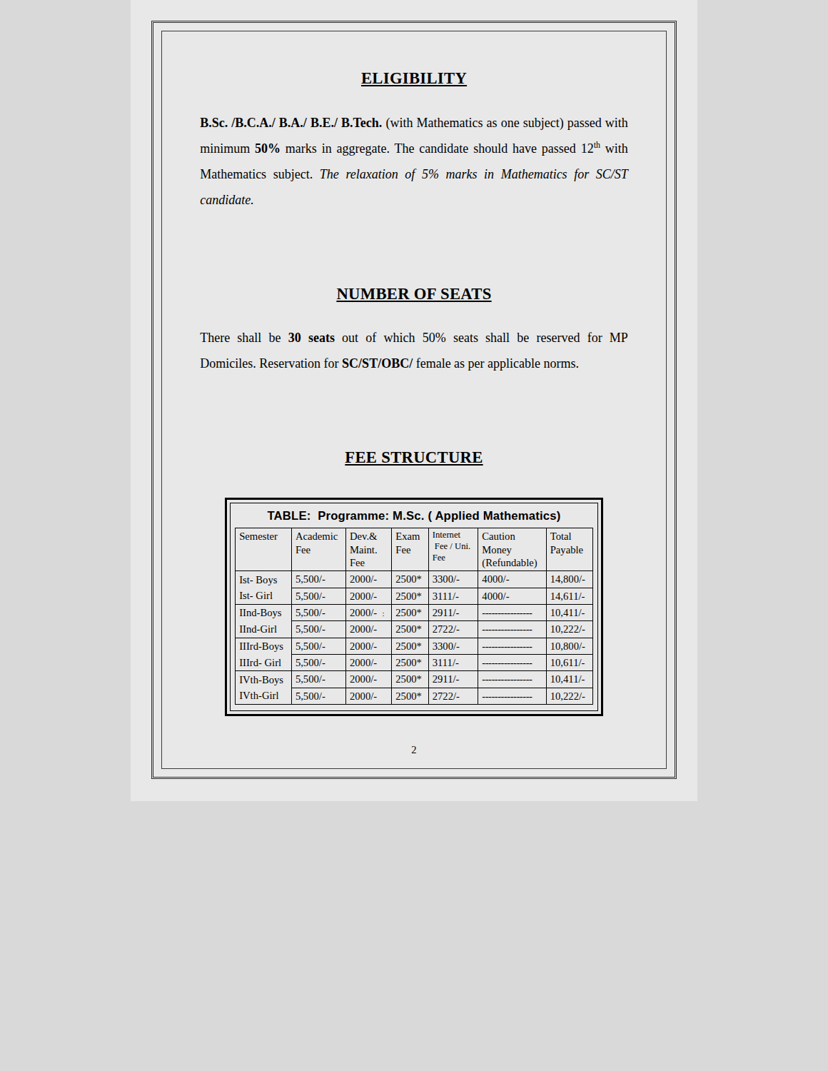ELIGIBILITY
B.Sc. /B.C.A./ B.A./ B.E./ B.Tech. (with Mathematics as one subject) passed with minimum 50% marks in aggregate. The candidate should have passed 12th with Mathematics subject. The relaxation of 5% marks in Mathematics for SC/ST candidate.
NUMBER OF SEATS
There shall be 30 seats out of which 50% seats shall be reserved for MP Domiciles. Reservation for SC/ST/OBC/ female as per applicable norms.
FEE STRUCTURE
TABLE: Programme: M.Sc. ( Applied Mathematics)
| Semester | Academic Fee | Dev.& Maint. Fee | Exam Fee | Internet Fee / Uni. Fee | Caution Money (Refundable) | Total Payable |
| --- | --- | --- | --- | --- | --- | --- |
| Ist- Boys | 5,500/- | 2000/- | 2500* | 3300/- | 4000/- | 14,800/- |
| Ist- Girl | 5,500/- | 2000/- | 2500* | 3111/- | 4000/- | 14,611/- |
| IInd-Boys | 5,500/- | 2000/- : | 2500* | 2911/- | ---------------- | 10,411/- |
| IInd-Girl | 5,500/- | 2000/- | 2500* | 2722/- | ---------------- | 10,222/- |
| IIIrd-Boys | 5,500/- | 2000/- | 2500* | 3300/- | ---------------- | 10,800/- |
| IIIrd- Girl | 5,500/- | 2000/- | 2500* | 3111/- | ---------------- | 10,611/- |
| IVth-Boys | 5,500/- | 2000/- | 2500* | 2911/- | ---------------- | 10,411/- |
| IVth-Girl | 5,500/- | 2000/- | 2500* | 2722/- | ---------------- | 10,222/- |
2